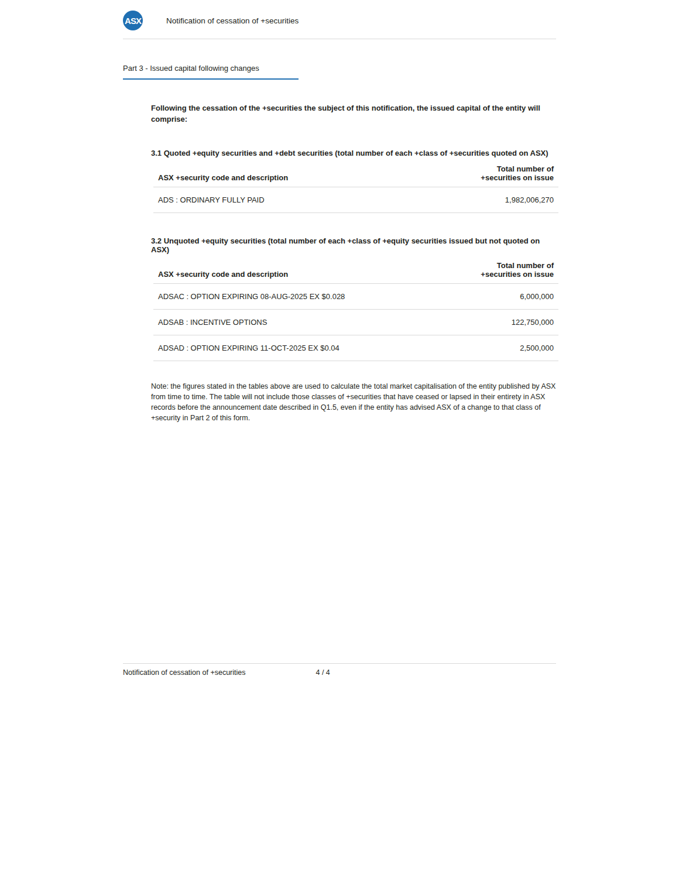ASX
Notification of cessation of +securities
Part 3 - Issued capital following changes
Following the cessation of the +securities the subject of this notification, the issued capital of the entity will comprise:
3.1 Quoted +equity securities and +debt securities (total number of each +class of +securities quoted on ASX)
| ASX +security code and description | Total number of +securities on issue |
| --- | --- |
| ADS : ORDINARY FULLY PAID | 1,982,006,270 |
3.2 Unquoted +equity securities (total number of each +class of +equity securities issued but not quoted on ASX)
| ASX +security code and description | Total number of +securities on issue |
| --- | --- |
| ADSAC : OPTION EXPIRING 08-AUG-2025 EX $0.028 | 6,000,000 |
| ADSAB : INCENTIVE OPTIONS | 122,750,000 |
| ADSAD : OPTION EXPIRING 11-OCT-2025 EX $0.04 | 2,500,000 |
Note: the figures stated in the tables above are used to calculate the total market capitalisation of the entity published by ASX from time to time. The table will not include those classes of +securities that have ceased or lapsed in their entirety in ASX records before the announcement date described in Q1.5, even if the entity has advised ASX of a change to that class of +security in Part 2 of this form.
Notification of cessation of +securities
4 / 4